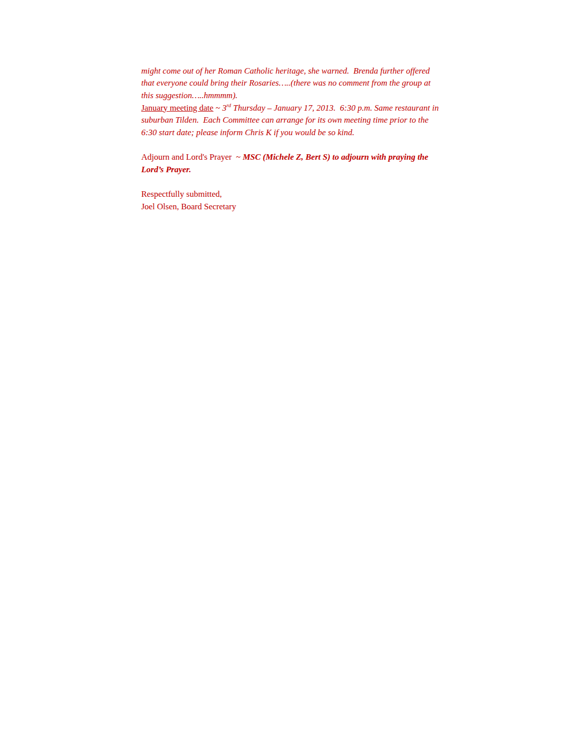might come out of her Roman Catholic heritage, she warned. Brenda further offered that everyone could bring their Rosaries…..(there was no comment from the group at this suggestion…..hmmmm).
January meeting date ~ 3rd Thursday – January 17, 2013. 6:30 p.m. Same restaurant in suburban Tilden. Each Committee can arrange for its own meeting time prior to the 6:30 start date; please inform Chris K if you would be so kind.
Adjourn and Lord's Prayer ~ MSC (Michele Z, Bert S) to adjourn with praying the Lord’s Prayer.
Respectfully submitted,
Joel Olsen, Board Secretary